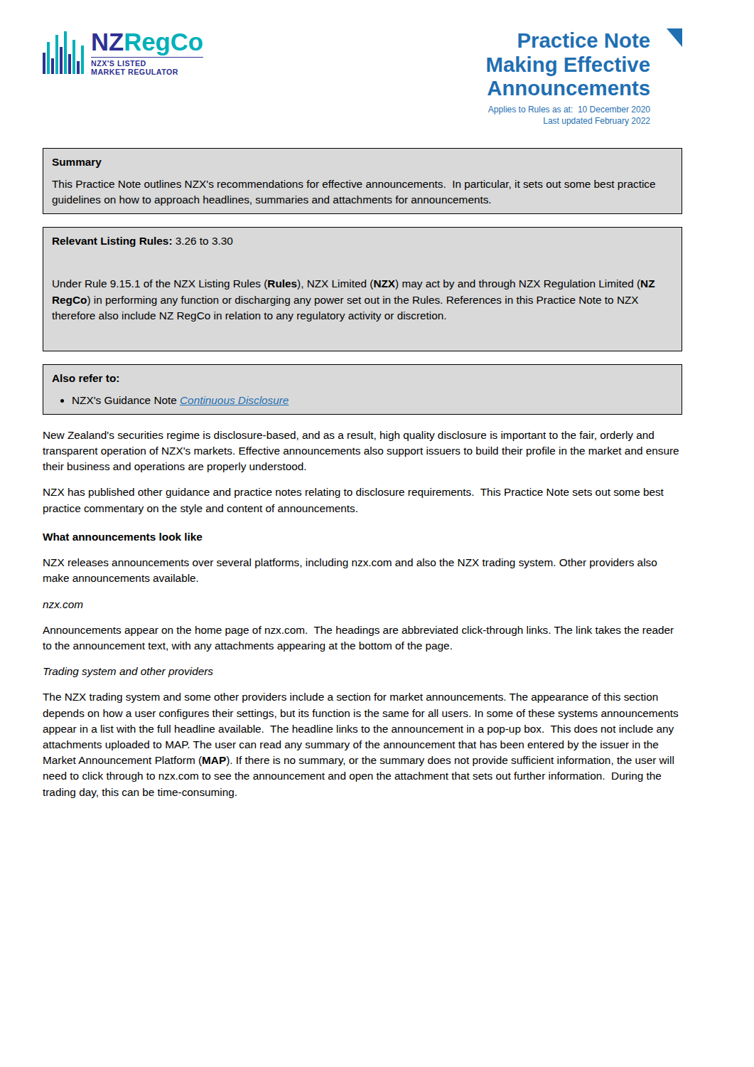NZ RegCo
NZX'S LISTED
MARKET REGULATOR
Practice Note
Making Effective
Announcements
Applies to Rules as at: 10 December 2020
Last updated February 2022
Summary
This Practice Note outlines NZX's recommendations for effective announcements. In particular, it sets out some best practice guidelines on how to approach headlines, summaries and attachments for announcements.
Relevant Listing Rules: 3.26 to 3.30
Under Rule 9.15.1 of the NZX Listing Rules (Rules), NZX Limited (NZX) may act by and through NZX Regulation Limited (NZ RegCo) in performing any function or discharging any power set out in the Rules. References in this Practice Note to NZX therefore also include NZ RegCo in relation to any regulatory activity or discretion.
Also refer to:
NZX's Guidance Note Continuous Disclosure
New Zealand's securities regime is disclosure-based, and as a result, high quality disclosure is important to the fair, orderly and transparent operation of NZX's markets. Effective announcements also support issuers to build their profile in the market and ensure their business and operations are properly understood.
NZX has published other guidance and practice notes relating to disclosure requirements. This Practice Note sets out some best practice commentary on the style and content of announcements.
What announcements look like
NZX releases announcements over several platforms, including nzx.com and also the NZX trading system. Other providers also make announcements available.
nzx.com
Announcements appear on the home page of nzx.com. The headings are abbreviated click-through links. The link takes the reader to the announcement text, with any attachments appearing at the bottom of the page.
Trading system and other providers
The NZX trading system and some other providers include a section for market announcements. The appearance of this section depends on how a user configures their settings, but its function is the same for all users. In some of these systems announcements appear in a list with the full headline available. The headline links to the announcement in a pop-up box. This does not include any attachments uploaded to MAP. The user can read any summary of the announcement that has been entered by the issuer in the Market Announcement Platform (MAP). If there is no summary, or the summary does not provide sufficient information, the user will need to click through to nzx.com to see the announcement and open the attachment that sets out further information. During the trading day, this can be time-consuming.